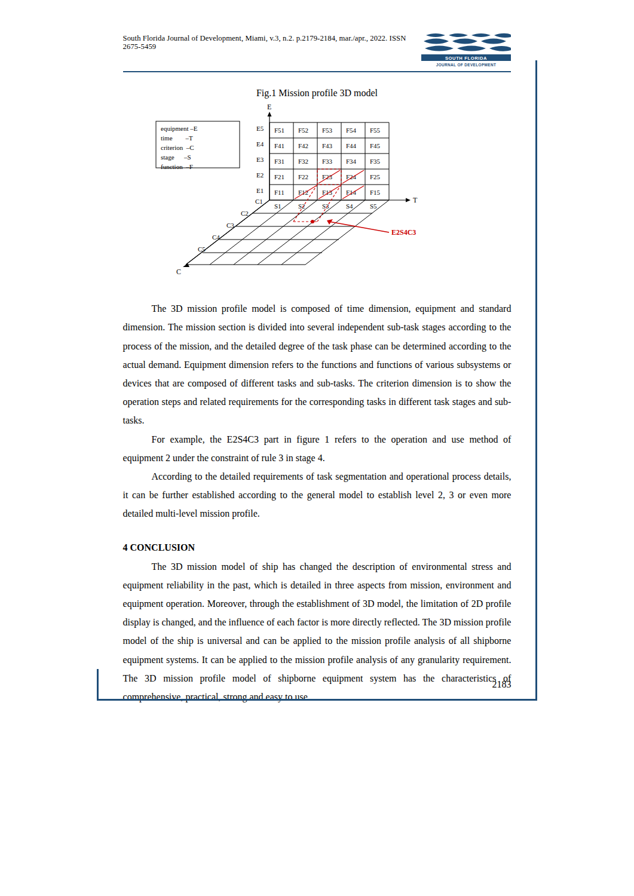South Florida Journal of Development, Miami, v.3, n.2. p.2179-2184, mar./apr., 2022. ISSN 2675-5459
SOUTH FLORIDA JOURNAL OF DEVELOPMENT
Fig.1 Mission profile 3D model
equipment –E time –T criterion –C stage –S function –F E T C E5 E4 E3 E2 E1 F51 F52 F53 F54 F55 F41 F42 F43 F44 F45 F31 F32 F33 F34 F35 F21 F22 F23 F24 F25 F11 F12 F13 F14 F15 S1 S2 S3 S4 S5 C1 C2 C3 C4 C5 E2S4C3
The 3D mission profile model is composed of time dimension, equipment and standard dimension. The mission section is divided into several independent sub-task stages according to the process of the mission, and the detailed degree of the task phase can be determined according to the actual demand. Equipment dimension refers to the functions and functions of various subsystems or devices that are composed of different tasks and sub-tasks. The criterion dimension is to show the operation steps and related requirements for the corresponding tasks in different task stages and sub-tasks.
For example, the E2S4C3 part in figure 1 refers to the operation and use method of equipment 2 under the constraint of rule 3 in stage 4.
According to the detailed requirements of task segmentation and operational process details, it can be further established according to the general model to establish level 2, 3 or even more detailed multi-level mission profile.
4 CONCLUSION
The 3D mission model of ship has changed the description of environmental stress and equipment reliability in the past, which is detailed in three aspects from mission, environment and equipment operation. Moreover, through the establishment of 3D model, the limitation of 2D profile display is changed, and the influence of each factor is more directly reflected. The 3D mission profile model of the ship is universal and can be applied to the mission profile analysis of all shipborne equipment systems. It can be applied to the mission profile analysis of any granularity requirement. The 3D mission profile model of shipborne equipment system has the characteristics of comprehensive, practical, strong and easy to use.
2183